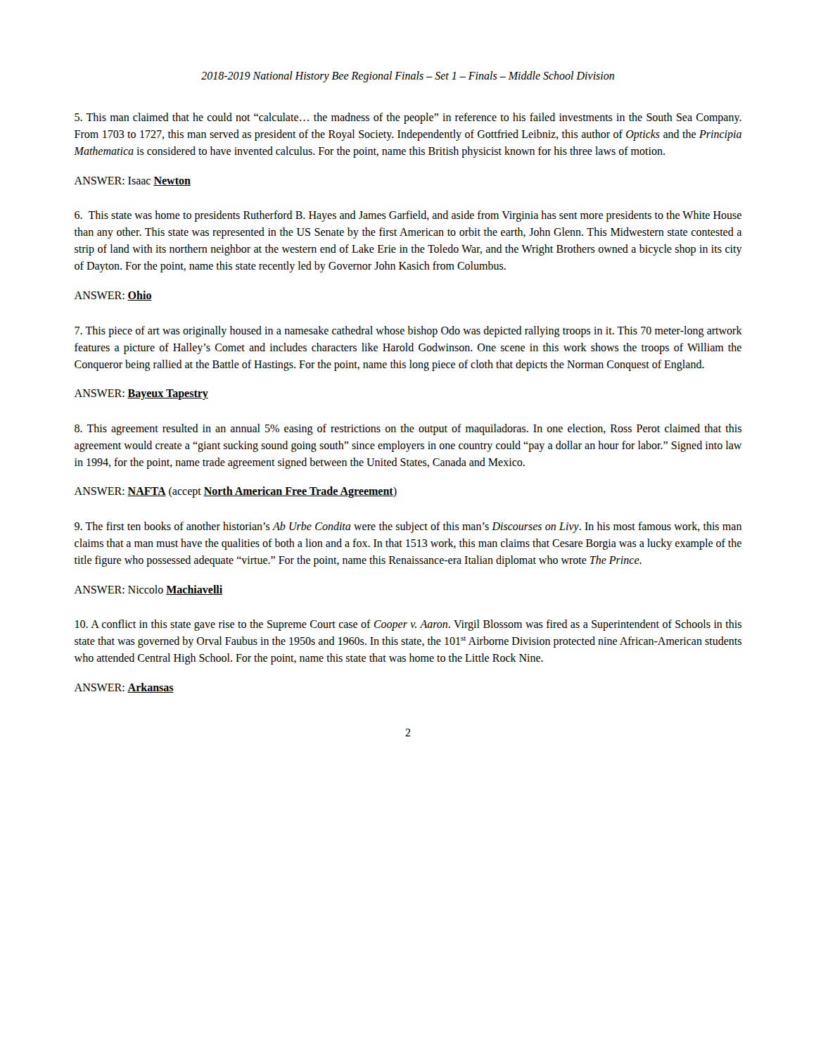2018-2019 National History Bee Regional Finals – Set 1 – Finals – Middle School Division
5. This man claimed that he could not “calculate… the madness of the people” in reference to his failed investments in the South Sea Company. From 1703 to 1727, this man served as president of the Royal Society. Independently of Gottfried Leibniz, this author of Opticks and the Principia Mathematica is considered to have invented calculus. For the point, name this British physicist known for his three laws of motion.
ANSWER: Isaac Newton
6. This state was home to presidents Rutherford B. Hayes and James Garfield, and aside from Virginia has sent more presidents to the White House than any other. This state was represented in the US Senate by the first American to orbit the earth, John Glenn. This Midwestern state contested a strip of land with its northern neighbor at the western end of Lake Erie in the Toledo War, and the Wright Brothers owned a bicycle shop in its city of Dayton. For the point, name this state recently led by Governor John Kasich from Columbus.
ANSWER: Ohio
7. This piece of art was originally housed in a namesake cathedral whose bishop Odo was depicted rallying troops in it. This 70 meter-long artwork features a picture of Halley’s Comet and includes characters like Harold Godwinson. One scene in this work shows the troops of William the Conqueror being rallied at the Battle of Hastings. For the point, name this long piece of cloth that depicts the Norman Conquest of England.
ANSWER: Bayeux Tapestry
8. This agreement resulted in an annual 5% easing of restrictions on the output of maquiladoras. In one election, Ross Perot claimed that this agreement would create a “giant sucking sound going south” since employers in one country could “pay a dollar an hour for labor.” Signed into law in 1994, for the point, name trade agreement signed between the United States, Canada and Mexico.
ANSWER: NAFTA (accept North American Free Trade Agreement)
9. The first ten books of another historian’s Ab Urbe Condita were the subject of this man’s Discourses on Livy. In his most famous work, this man claims that a man must have the qualities of both a lion and a fox. In that 1513 work, this man claims that Cesare Borgia was a lucky example of the title figure who possessed adequate “virtue.” For the point, name this Renaissance-era Italian diplomat who wrote The Prince.
ANSWER: Niccolo Machiavelli
10. A conflict in this state gave rise to the Supreme Court case of Cooper v. Aaron. Virgil Blossom was fired as a Superintendent of Schools in this state that was governed by Orval Faubus in the 1950s and 1960s. In this state, the 101st Airborne Division protected nine African-American students who attended Central High School. For the point, name this state that was home to the Little Rock Nine.
ANSWER: Arkansas
2